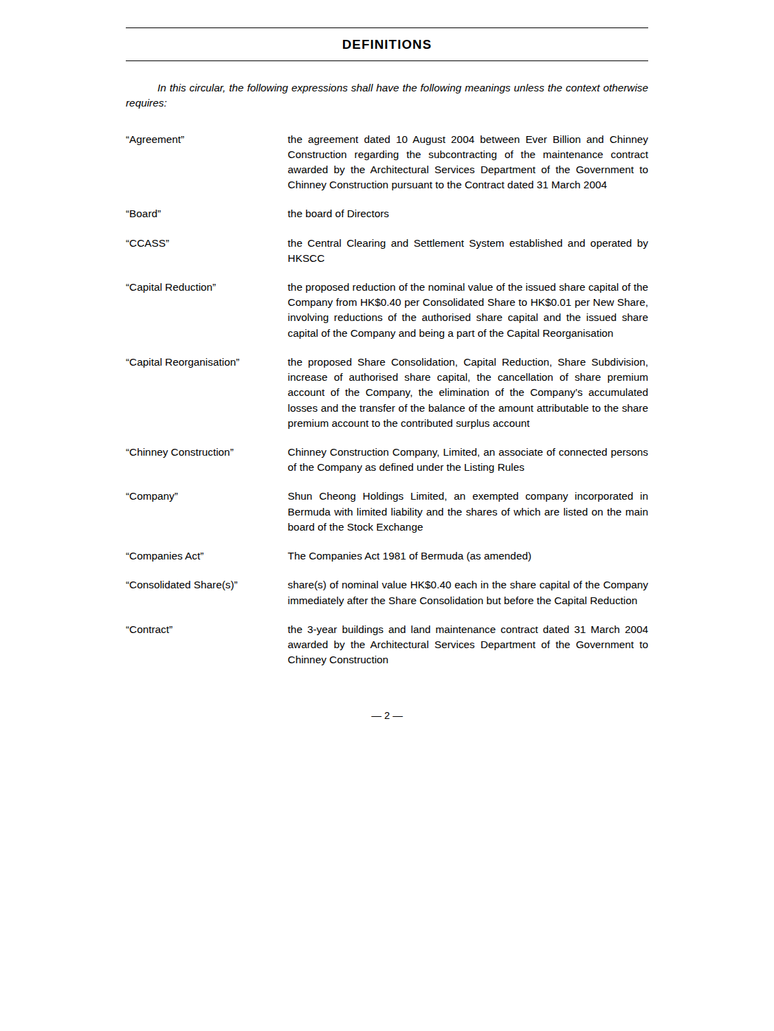DEFINITIONS
In this circular, the following expressions shall have the following meanings unless the context otherwise requires:
| “Agreement” | the agreement dated 10 August 2004 between Ever Billion and Chinney Construction regarding the subcontracting of the maintenance contract awarded by the Architectural Services Department of the Government to Chinney Construction pursuant to the Contract dated 31 March 2004 |
| “Board” | the board of Directors |
| “CCASS” | the Central Clearing and Settlement System established and operated by HKSCC |
| “Capital Reduction” | the proposed reduction of the nominal value of the issued share capital of the Company from HK$0.40 per Consolidated Share to HK$0.01 per New Share, involving reductions of the authorised share capital and the issued share capital of the Company and being a part of the Capital Reorganisation |
| “Capital Reorganisation” | the proposed Share Consolidation, Capital Reduction, Share Subdivision, increase of authorised share capital, the cancellation of share premium account of the Company, the elimination of the Company’s accumulated losses and the transfer of the balance of the amount attributable to the share premium account to the contributed surplus account |
| “Chinney Construction” | Chinney Construction Company, Limited, an associate of connected persons of the Company as defined under the Listing Rules |
| “Company” | Shun Cheong Holdings Limited, an exempted company incorporated in Bermuda with limited liability and the shares of which are listed on the main board of the Stock Exchange |
| “Companies Act” | The Companies Act 1981 of Bermuda (as amended) |
| “Consolidated Share(s)” | share(s) of nominal value HK$0.40 each in the share capital of the Company immediately after the Share Consolidation but before the Capital Reduction |
| “Contract” | the 3-year buildings and land maintenance contract dated 31 March 2004 awarded by the Architectural Services Department of the Government to Chinney Construction |
— 2 —